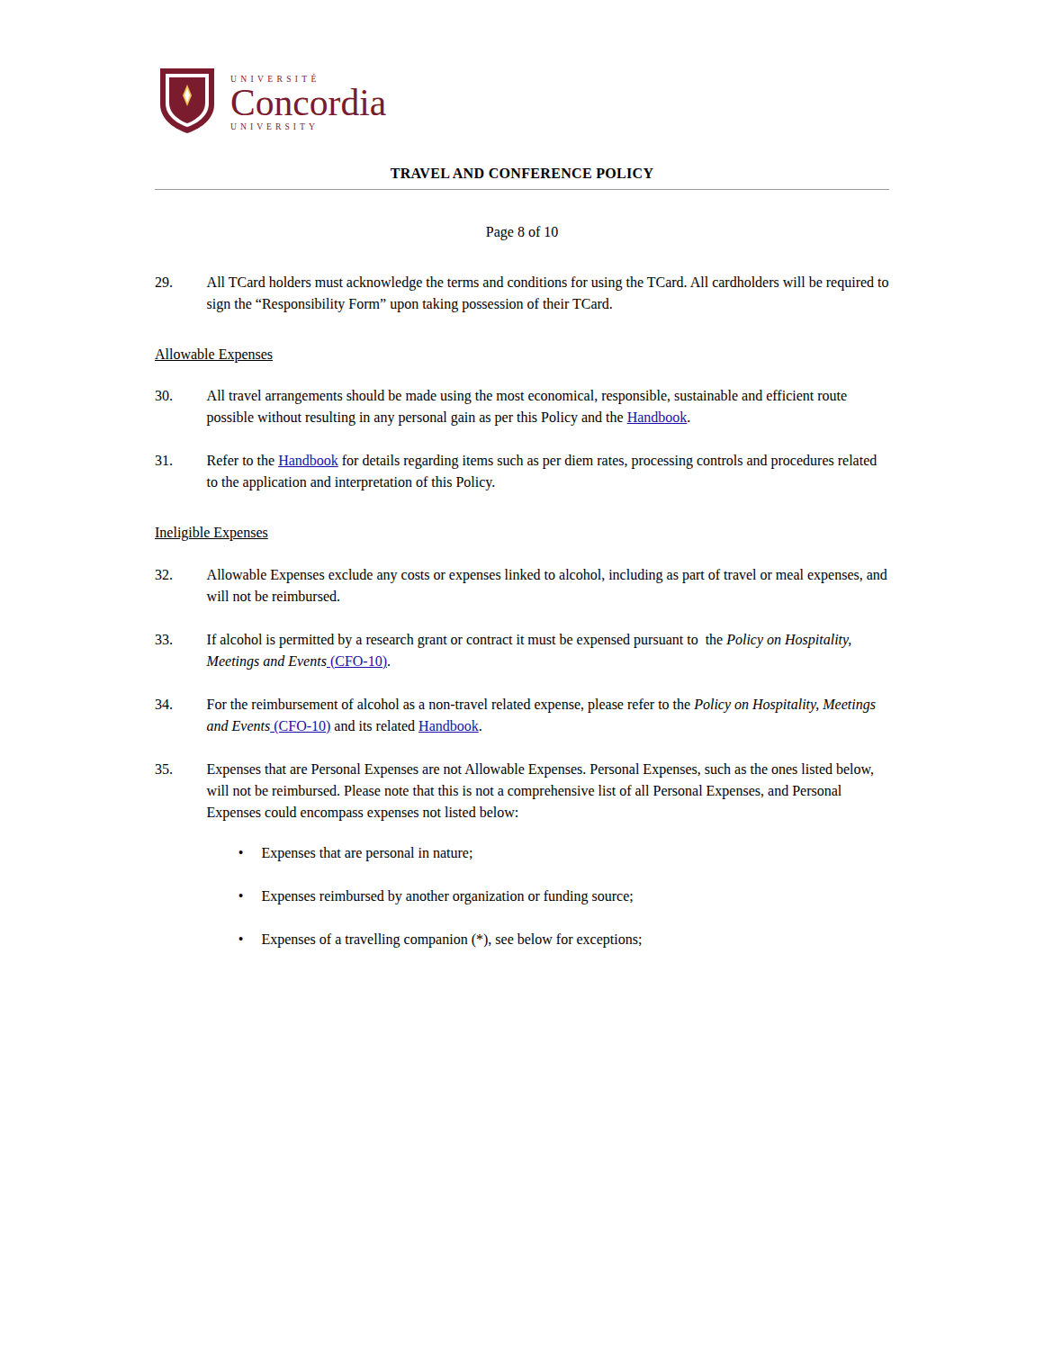UNIVERSITÉ
Concordia
UNIVERSITY
TRAVEL AND CONFERENCE POLICY
Page 8 of 10
29. All TCard holders must acknowledge the terms and conditions for using the TCard. All cardholders will be required to sign the “Responsibility Form” upon taking possession of their TCard.
Allowable Expenses
30. All travel arrangements should be made using the most economical, responsible, sustainable and efficient route possible without resulting in any personal gain as per this Policy and the Handbook.
31. Refer to the Handbook for details regarding items such as per diem rates, processing controls and procedures related to the application and interpretation of this Policy.
Ineligible Expenses
32. Allowable Expenses exclude any costs or expenses linked to alcohol, including as part of travel or meal expenses, and will not be reimbursed.
33. If alcohol is permitted by a research grant or contract it must be expensed pursuant to the Policy on Hospitality, Meetings and Events (CFO-10).
34. For the reimbursement of alcohol as a non-travel related expense, please refer to the Policy on Hospitality, Meetings and Events (CFO-10) and its related Handbook.
35. Expenses that are Personal Expenses are not Allowable Expenses. Personal Expenses, such as the ones listed below, will not be reimbursed. Please note that this is not a comprehensive list of all Personal Expenses, and Personal Expenses could encompass expenses not listed below:
Expenses that are personal in nature;
Expenses reimbursed by another organization or funding source;
Expenses of a travelling companion (*), see below for exceptions;